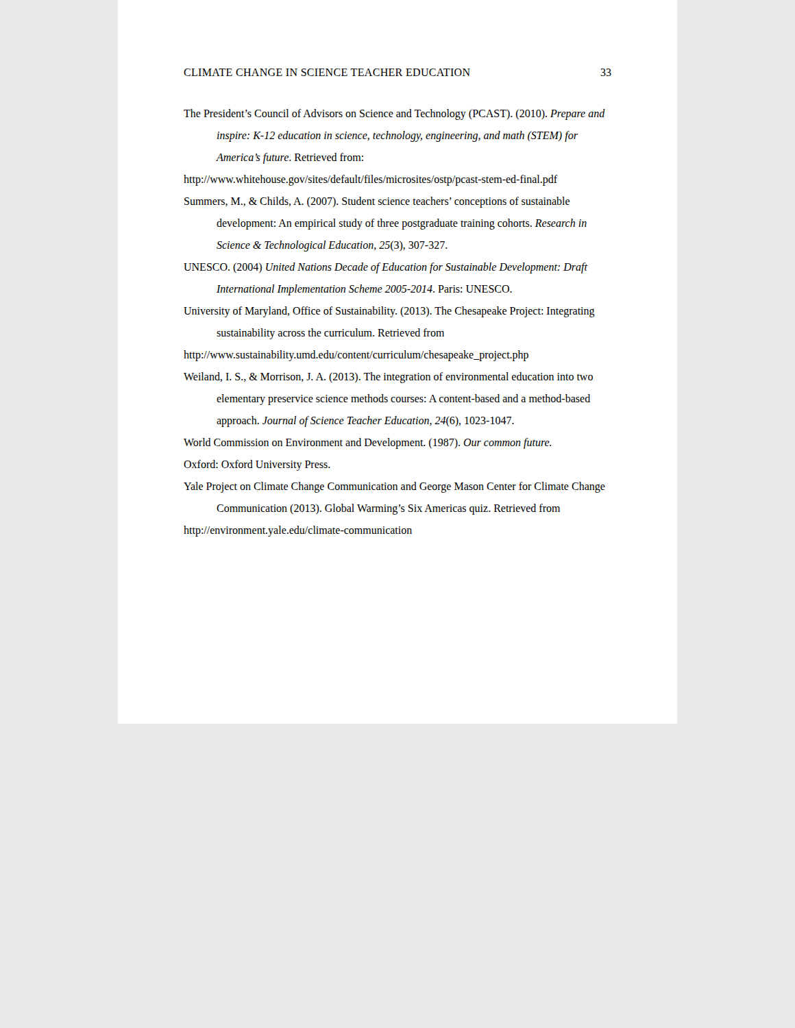CLIMATE CHANGE IN SCIENCE TEACHER EDUCATION 33
The President’s Council of Advisors on Science and Technology (PCAST). (2010). Prepare and inspire: K-12 education in science, technology, engineering, and math (STEM) for America’s future. Retrieved from:
http://www.whitehouse.gov/sites/default/files/microsites/ostp/pcast-stem-ed-final.pdf
Summers, M., & Childs, A. (2007). Student science teachers’ conceptions of sustainable development: An empirical study of three postgraduate training cohorts. Research in Science & Technological Education, 25(3), 307-327.
UNESCO. (2004) United Nations Decade of Education for Sustainable Development: Draft International Implementation Scheme 2005-2014. Paris: UNESCO.
University of Maryland, Office of Sustainability. (2013). The Chesapeake Project: Integrating sustainability across the curriculum. Retrieved from
http://www.sustainability.umd.edu/content/curriculum/chesapeake_project.php
Weiland, I. S., & Morrison, J. A. (2013). The integration of environmental education into two elementary preservice science methods courses: A content-based and a method-based approach. Journal of Science Teacher Education, 24(6), 1023-1047.
World Commission on Environment and Development. (1987). Our common future.
Oxford: Oxford University Press.
Yale Project on Climate Change Communication and George Mason Center for Climate Change Communication (2013). Global Warming’s Six Americas quiz. Retrieved from
http://environment.yale.edu/climate-communication